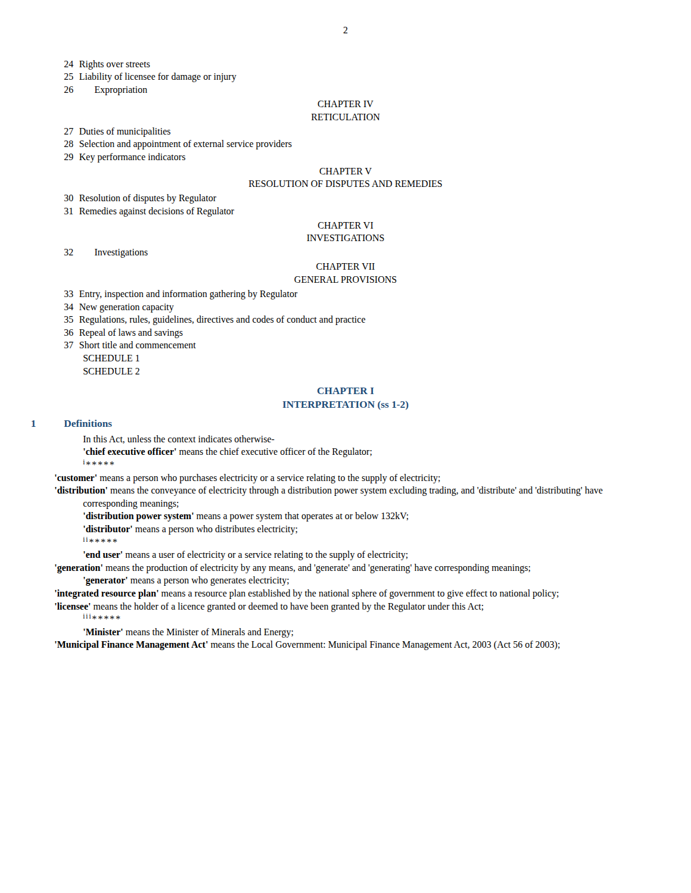2
24 Rights over streets
25 Liability of licensee for damage or injury
26 Expropriation
CHAPTER IV
RETICULATION
27 Duties of municipalities
28 Selection and appointment of external service providers
29 Key performance indicators
CHAPTER V
RESOLUTION OF DISPUTES AND REMEDIES
30 Resolution of disputes by Regulator
31 Remedies against decisions of Regulator
CHAPTER VI
INVESTIGATIONS
32 Investigations
CHAPTER VII
GENERAL PROVISIONS
33 Entry, inspection and information gathering by Regulator
34 New generation capacity
35 Regulations, rules, guidelines, directives and codes of conduct and practice
36 Repeal of laws and savings
37 Short title and commencement
SCHEDULE 1
SCHEDULE 2
CHAPTER I
INTERPRETATION (ss 1-2)
1 Definitions
In this Act, unless the context indicates otherwise-
'chief executive officer' means the chief executive officer of the Regulator;
i*****
'customer' means a person who purchases electricity or a service relating to the supply of electricity;
'distribution' means the conveyance of electricity through a distribution power system excluding trading, and 'distribute' and 'distributing' have corresponding meanings;
'distribution power system' means a power system that operates at or below 132kV;
'distributor' means a person who distributes electricity;
ii*****
'end user' means a user of electricity or a service relating to the supply of electricity;
'generation' means the production of electricity by any means, and 'generate' and 'generating' have corresponding meanings;
'generator' means a person who generates electricity;
'integrated resource plan' means a resource plan established by the national sphere of government to give effect to national policy;
'licensee' means the holder of a licence granted or deemed to have been granted by the Regulator under this Act;
iii*****
'Minister' means the Minister of Minerals and Energy;
'Municipal Finance Management Act' means the Local Government: Municipal Finance Management Act, 2003 (Act 56 of 2003);